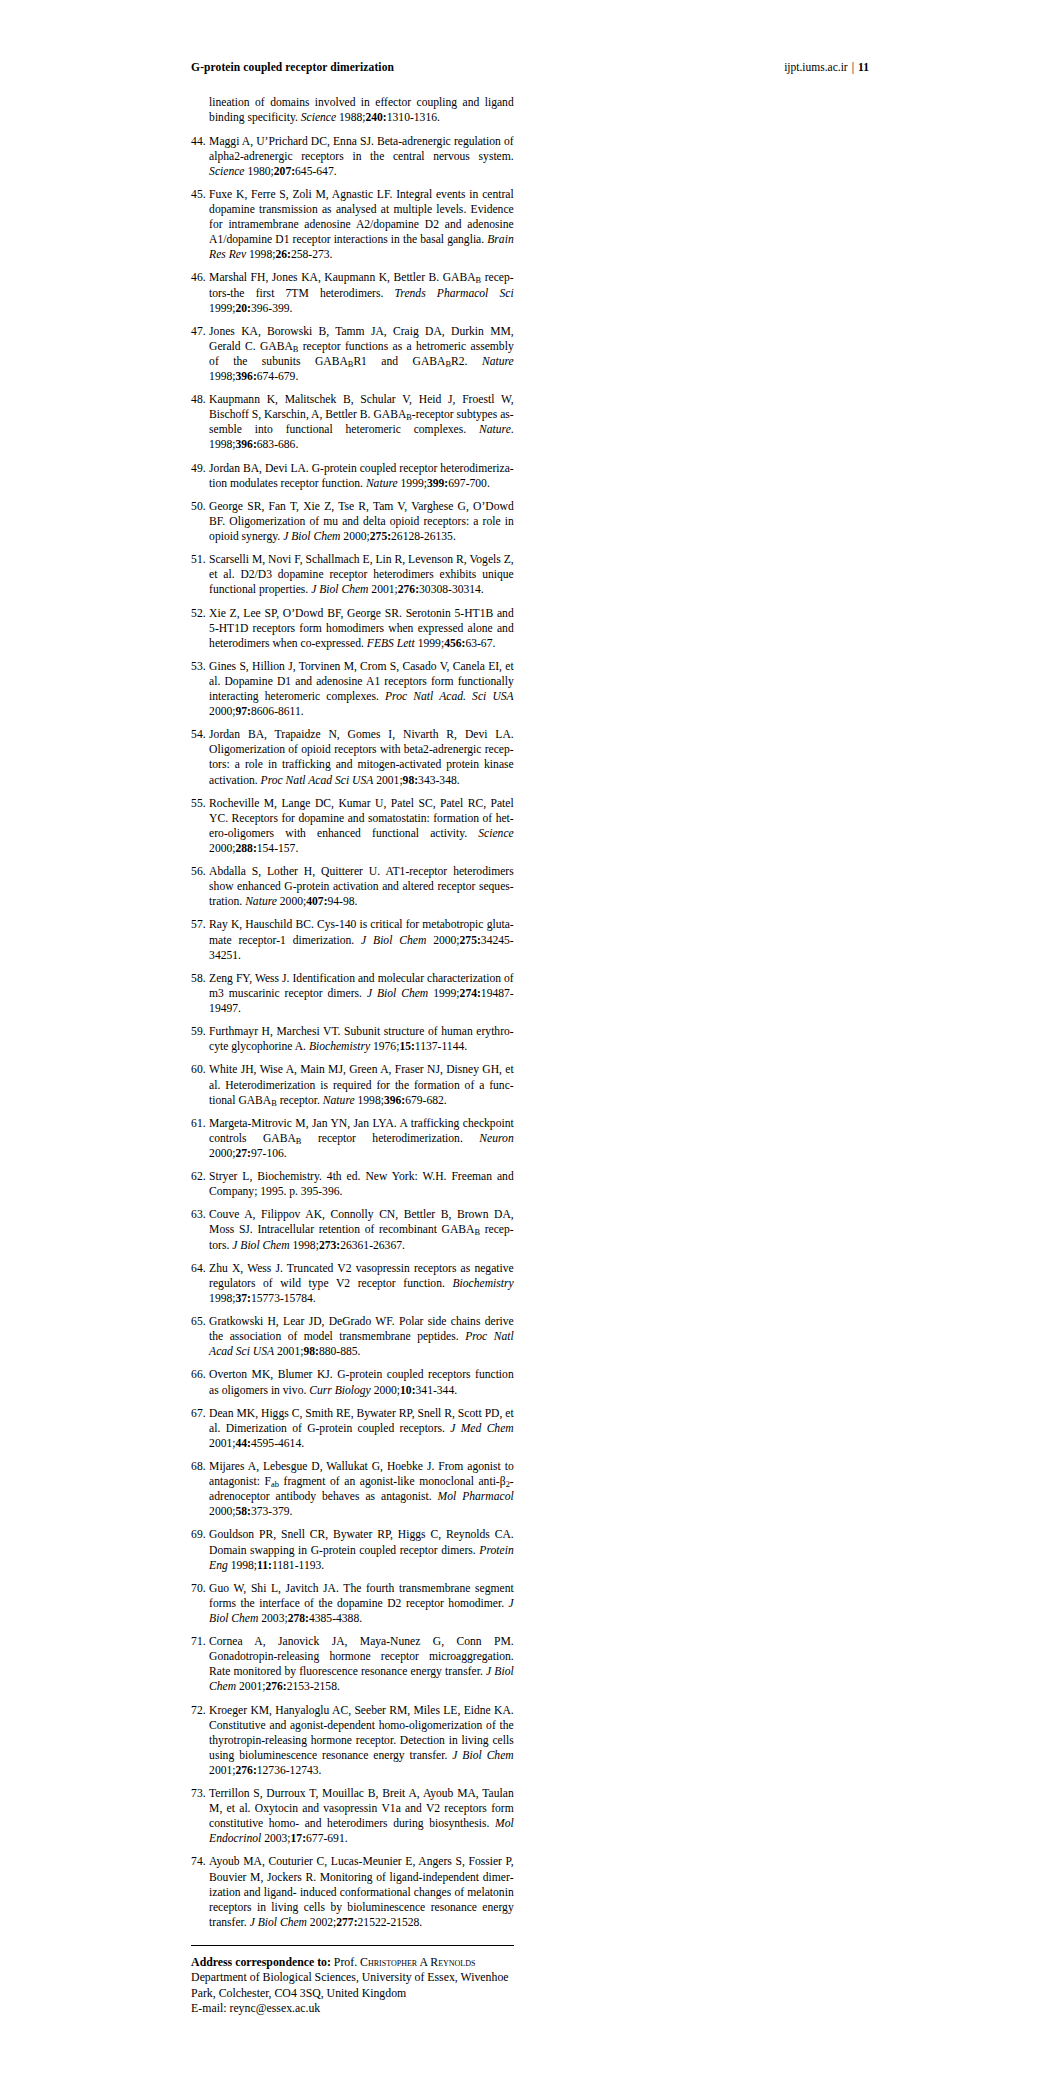G-protein coupled receptor dimerization
ijpt.iums.ac.ir|11
lineation of domains involved in effector coupling and ligand binding specificity. Science 1988;240: 1310-1316.
44. Maggi A, U’Prichard DC, Enna SJ. Beta-adrenergic regulation of alpha2-adrenergic receptors in the central nervous system. Science 1980;207: 645-647.
45. Fuxe K, Ferre S, Zoli M, Agnastic LF. Integral events in central dopamine transmission as analysed at multiple levels. Evidence for intramembrane adenosine A2/dopamine D2 and adenosine A1/dopamine D1 receptor interactions in the basal ganglia. Brain Res Rev 1998;26: 258-273.
46. Marshal FH, Jones KA, Kaupmann K, Bettler B. GABAB receptors-the first 7TM heterodimers. Trends Pharmacol Sci 1999;20: 396-399.
47. Jones KA, Borowski B, Tamm JA, Craig DA, Durkin MM, Gerald C. GABAB receptor functions as a hetromeric assembly of the subunits GABABR1 and GABABR2. Nature 1998;396: 674-679.
48. Kaupmann K, Malitschek B, Schular V, Heid J, Froestl W, Bischoff S, Karschin, A, Bettler B. GABAB-receptor subtypes assemble into functional heteromeric complexes. Nature. 1998;396: 683-686.
49. Jordan BA, Devi LA. G-protein coupled receptor heterodimerization modulates receptor function. Nature 1999;399: 697-700.
50. George SR, Fan T, Xie Z, Tse R, Tam V, Varghese G, O’Dowd BF. Oligomerization of mu and delta opioid receptors: a role in opioid synergy. J Biol Chem 2000;275: 26128-26135.
51. Scarselli M, Novi F, Schallmach E, Lin R, Levenson R, Vogels Z, et al. D2/D3 dopamine receptor heterodimers exhibits unique functional properties. J Biol Chem 2001;276: 30308-30314.
52. Xie Z, Lee SP, O’Dowd BF, George SR. Serotonin 5-HT1B and 5-HT1D receptors form homodimers when expressed alone and heterodimers when co-expressed. FEBS Lett 1999;456: 63-67.
53. Gines S, Hillion J, Torvinen M, Crom S, Casado V, Canela EI, et al. Dopamine D1 and adenosine A1 receptors form functionally interacting heteromeric complexes. Proc Natl Acad. Sci USA 2000;97: 8606-8611.
54. Jordan BA, Trapaidze N, Gomes I, Nivarth R, Devi LA. Oligomerization of opioid receptors with beta2-adrenergic receptors: a role in trafficking and mitogen-activated protein kinase activation. Proc Natl Acad Sci USA 2001;98: 343-348.
55. Rocheville M, Lange DC, Kumar U, Patel SC, Patel RC, Patel YC. Receptors for dopamine and somatostatin: formation of hetero-oligomers with enhanced functional activity. Science 2000;288: 154-157.
56. Abdalla S, Lother H, Quitterer U. AT1-receptor heterodimers show enhanced G-protein activation and altered receptor sequestration. Nature 2000;407: 94-98.
57. Ray K, Hauschild BC. Cys-140 is critical for metabotropic glutamate receptor-1 dimerization. J Biol Chem 2000;275: 34245-34251.
58. Zeng FY, Wess J. Identification and molecular characterization of m3 muscarinic receptor dimers. J Biol Chem 1999;274: 19487-19497.
59. Furthmayr H, Marchesi VT. Subunit structure of human erythrocyte glycophorine A. Biochemistry 1976;15: 1137-1144.
60. White JH, Wise A, Main MJ, Green A, Fraser NJ, Disney GH, et al. Heterodimerization is required for the formation of a functional GABAB receptor. Nature 1998;396: 679-682.
61. Margeta-Mitrovic M, Jan YN, Jan LYA. A trafficking checkpoint controls GABAB receptor heterodimerization. Neuron 2000;27: 97-106.
62. Stryer L, Biochemistry. 4th ed. New York: W.H. Freeman and Company; 1995. p. 395-396.
63. Couve A, Filippov AK, Connolly CN, Bettler B, Brown DA, Moss SJ. Intracellular retention of recombinant GABAB receptors. J Biol Chem 1998;273: 26361-26367.
64. Zhu X, Wess J. Truncated V2 vasopressin receptors as negative regulators of wild type V2 receptor function. Biochemistry 1998;37: 15773-15784.
65. Gratkowski H, Lear JD, DeGrado WF. Polar side chains derive the association of model transmembrane peptides. Proc Natl Acad Sci USA 2001;98: 880-885.
66. Overton MK, Blumer KJ. G-protein coupled receptors function as oligomers in vivo. Curr Biology 2000;10: 341-344.
67. Dean MK, Higgs C, Smith RE, Bywater RP, Snell R, Scott PD, et al. Dimerization of G-protein coupled receptors. J Med Chem 2001;44: 4595-4614.
68. Mijares A, Lebesgue D, Wallukat G, Hoebke J. From agonist to antagonist: Fab fragment of an agonist-like monoclonal anti-β2-adrenoceptor antibody behaves as antagonist. Mol Pharmacol 2000;58: 373-379.
69. Gouldson PR, Snell CR, Bywater RP, Higgs C, Reynolds CA. Domain swapping in G-protein coupled receptor dimers. Protein Eng 1998;11: 1181-1193.
70. Guo W, Shi L, Javitch JA. The fourth transmembrane segment forms the interface of the dopamine D2 receptor homodimer. J Biol Chem 2003;278: 4385-4388.
71. Cornea A, Janovick JA, Maya-Nunez G, Conn PM. Gonadotropin-releasing hormone receptor microaggregation. Rate monitored by fluorescence resonance energy transfer. J Biol Chem 2001;276: 2153-2158.
72. Kroeger KM, Hanyaloglu AC, Seeber RM, Miles LE, Eidne KA. Constitutive and agonist-dependent homo-oligomerization of the thyrotropin-releasing hormone receptor. Detection in living cells using bioluminescence resonance energy transfer. J Biol Chem 2001;276: 12736-12743.
73. Terrillon S, Durroux T, Mouillac B, Breit A, Ayoub MA, Taulan M, et al. Oxytocin and vasopressin V1a and V2 receptors form constitutive homo- and heterodimers during biosynthesis. Mol Endocrinol 2003;17: 677-691.
74. Ayoub MA, Couturier C, Lucas-Meunier E, Angers S, Fossier P, Bouvier M, Jockers R. Monitoring of ligand-independent dimerization and ligand- induced conformational changes of melatonin receptors in living cells by bioluminescence resonance energy transfer. J Biol Chem 2002;277: 21522-21528.
Address correspondence to: Prof. Christopher A Reynolds Department of Biological Sciences, University of Essex, Wivenhoe Park, Colchester, CO4 3SQ, United Kingdom
E-mail: reync@essex.ac.uk